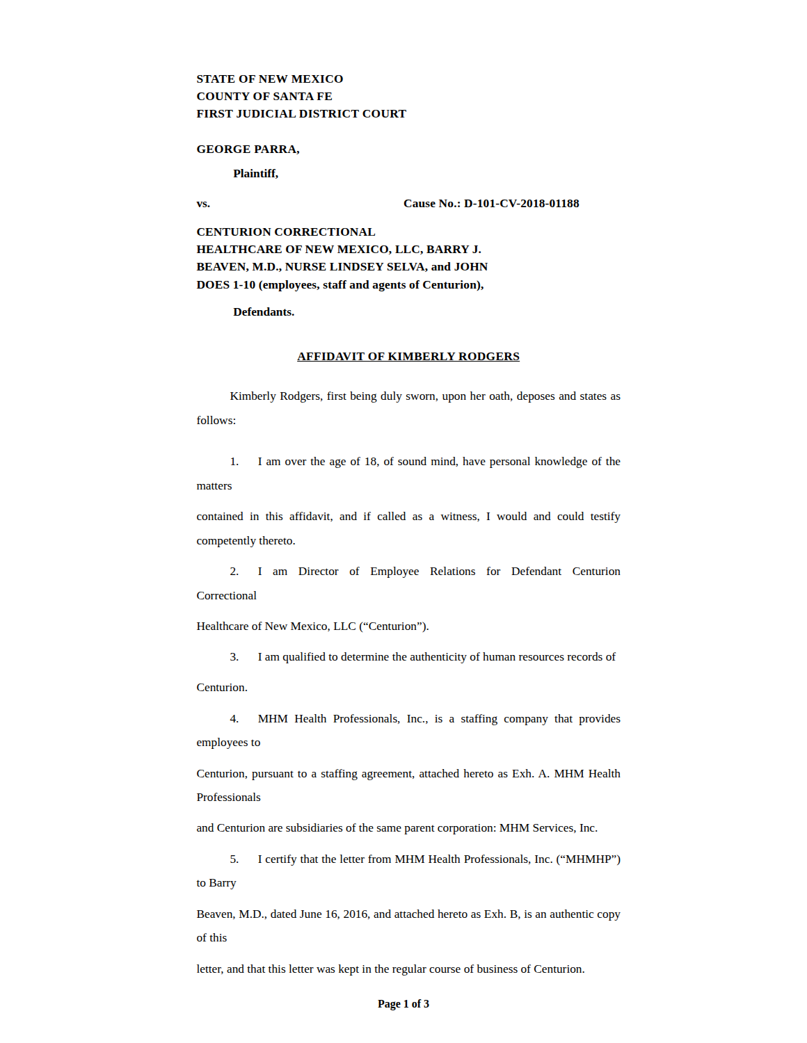STATE OF NEW MEXICO
COUNTY OF SANTA FE
FIRST JUDICIAL DISTRICT COURT
GEORGE PARRA,
Plaintiff,
vs.
Cause No.: D-101-CV-2018-01188
CENTURION CORRECTIONAL
HEALTHCARE OF NEW MEXICO, LLC, BARRY J.
BEAVEN, M.D., NURSE LINDSEY SELVA, and JOHN
DOES 1-10 (employees, staff and agents of Centurion),
Defendants.
AFFIDAVIT OF KIMBERLY RODGERS
Kimberly Rodgers, first being duly sworn, upon her oath, deposes and states as follows:
1. I am over the age of 18, of sound mind, have personal knowledge of the matters
contained in this affidavit, and if called as a witness, I would and could testify competently thereto.
2. I am Director of Employee Relations for Defendant Centurion Correctional
Healthcare of New Mexico, LLC (“Centurion”).
3. I am qualified to determine the authenticity of human resources records of
Centurion.
4. MHM Health Professionals, Inc., is a staffing company that provides employees to
Centurion, pursuant to a staffing agreement, attached hereto as Exh. A. MHM Health Professionals
and Centurion are subsidiaries of the same parent corporation: MHM Services, Inc.
5. I certify that the letter from MHM Health Professionals, Inc. (“MHMHP”) to Barry
Beaven, M.D., dated June 16, 2016, and attached hereto as Exh. B, is an authentic copy of this
letter, and that this letter was kept in the regular course of business of Centurion.
Page 1 of 3